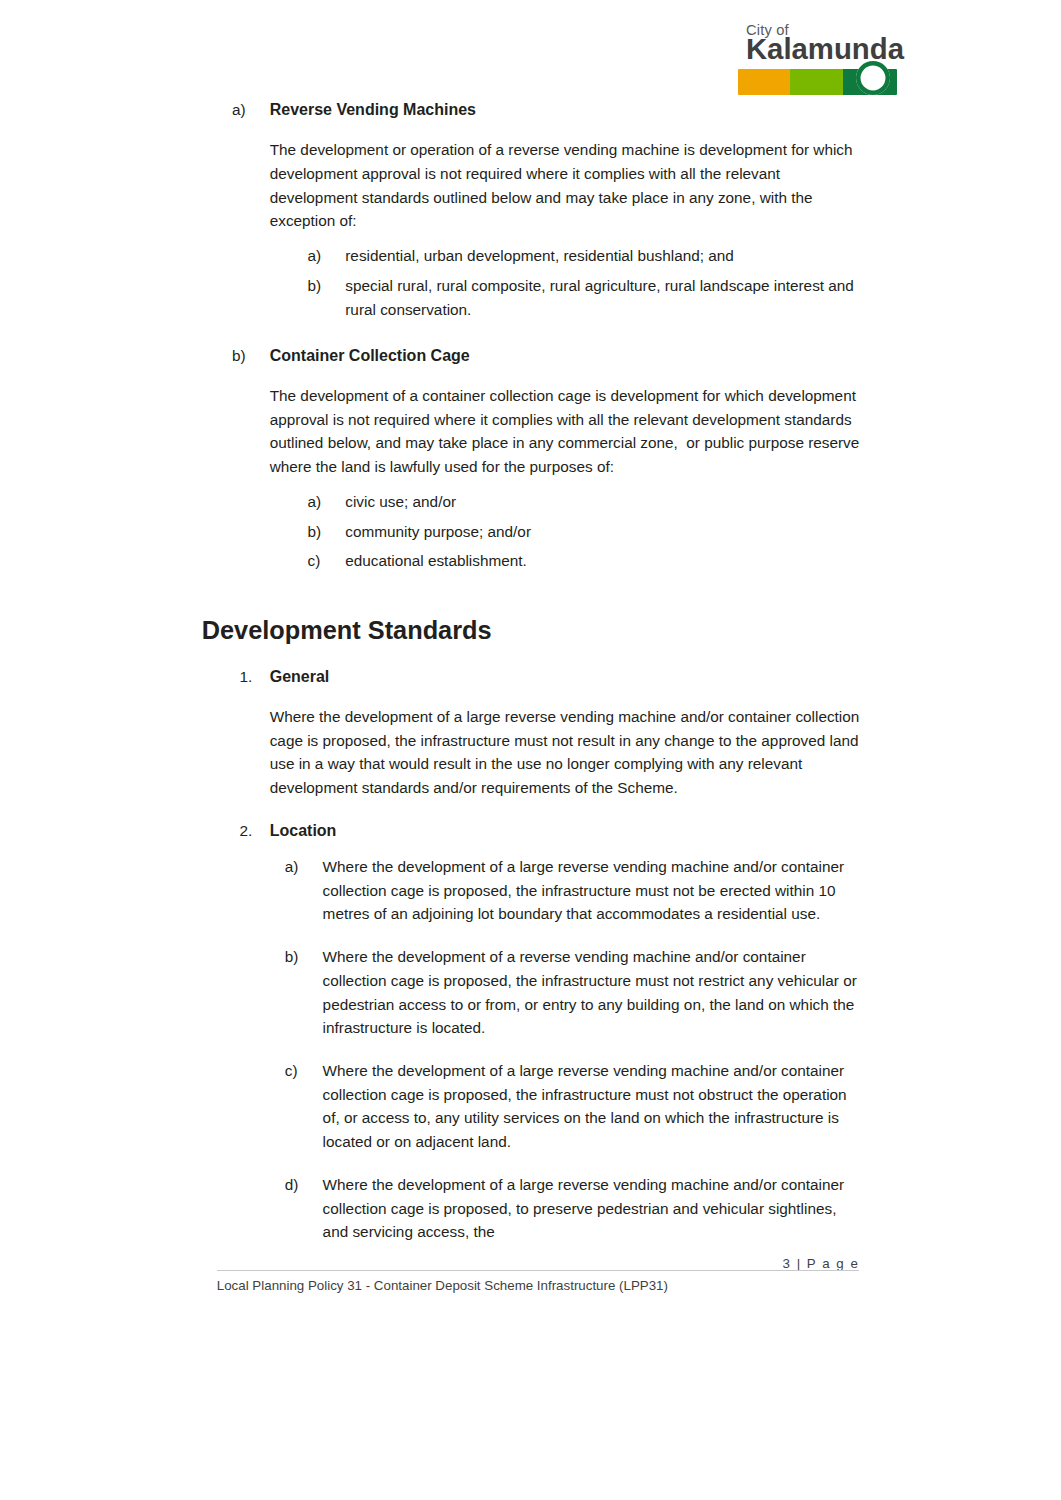City of
Kalamunda
Reverse Vending Machines
The development or operation of a reverse vending machine is development for which development approval is not required where it complies with all the relevant development standards outlined below and may take place in any zone, with the exception of:
residential, urban development, residential bushland; and
special rural, rural composite, rural agriculture, rural landscape interest and rural conservation.
Container Collection Cage
The development of a container collection cage is development for which development approval is not required where it complies with all the relevant development standards outlined below, and may take place in any commercial zone, or public purpose reserve where the land is lawfully used for the purposes of:
civic use; and/or
community purpose; and/or
educational establishment.
Development Standards
General
Where the development of a large reverse vending machine and/or container collection cage is proposed, the infrastructure must not result in any change to the approved land use in a way that would result in the use no longer complying with any relevant development standards and/or requirements of the Scheme.
Location
Where the development of a large reverse vending machine and/or container collection cage is proposed, the infrastructure must not be erected within 10 metres of an adjoining lot boundary that accommodates a residential use.
Where the development of a reverse vending machine and/or container collection cage is proposed, the infrastructure must not restrict any vehicular or pedestrian access to or from, or entry to any building on, the land on which the infrastructure is located.
Where the development of a large reverse vending machine and/or container collection cage is proposed, the infrastructure must not obstruct the operation of, or access to, any utility services on the land on which the infrastructure is located or on adjacent land.
Where the development of a large reverse vending machine and/or container collection cage is proposed, to preserve pedestrian and vehicular sightlines, and servicing access, the
3 | P a g e
Local Planning Policy 31 - Container Deposit Scheme Infrastructure (LPP31)